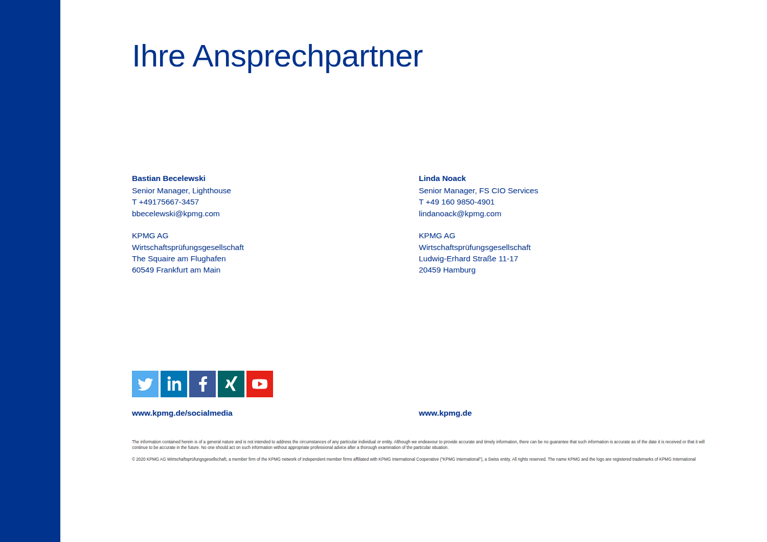Ihre Ansprechpartner
Bastian Becelewski
Senior Manager, Lighthouse
T +49175667-3457
bbecelewski@kpmg.com
KPMG AG
Wirtschaftsprüfungsgesellschaft
The Squaire am Flughafen
60549 Frankfurt am Main
Linda Noack
Senior Manager, FS CIO Services
T +49 160 9850-4901
lindanoack@kpmg.com
KPMG AG
Wirtschaftsprüfungsgesellschaft
Ludwig-Erhard Straße 11-17
20459 Hamburg
www.kpmg.de/socialmedia
www.kpmg.de
The information contained herein is of a general nature and is not intended to address the circumstances of any particular individual or entity. Although we endeavour to provide accurate and timely information, there can be no guarantee that such information is accurate as of the date it is received or that it will continue to be accurate in the future. No one should act on such information without appropriate professional advice after a thorough examination of the particular situation.
© 2020 KPMG AG Wirtschaftsprüfungsgesellschaft, a member firm of the KPMG network of independent member firms affiliated with KPMG International Cooperative ("KPMG International"), a Swiss entity. All rights reserved. The name KPMG and the logo are registered trademarks of KPMG International